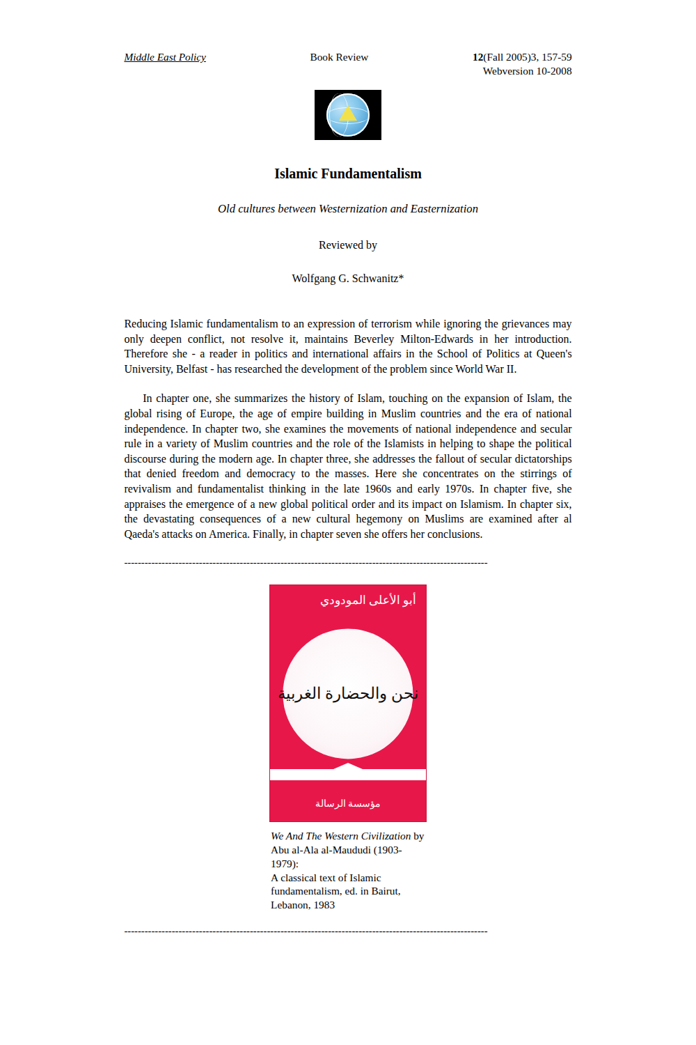Middle East Policy
Book Review
12(Fall 2005)3, 157-59
Webversion 10-2008
Islamic Fundamentalism
Old cultures between Westernization and Easternization
Reviewed by
Wolfgang G. Schwanitz*
Reducing Islamic fundamentalism to an expression of terrorism while ignoring the grievances may only deepen conflict, not resolve it, maintains Beverley Milton-Edwards in her introduction. Therefore she - a reader in politics and international affairs in the School of Politics at Queen's University, Belfast - has researched the development of the problem since World War II.
In chapter one, she summarizes the history of Islam, touching on the expansion of Islam, the global rising of Europe, the age of empire building in Muslim countries and the era of national independence. In chapter two, she examines the movements of national independence and secular rule in a variety of Muslim countries and the role of the Islamists in helping to shape the political discourse during the modern age. In chapter three, she addresses the fallout of secular dictatorships that denied freedom and democracy to the masses. Here she concentrates on the stirrings of revivalism and fundamentalist thinking in the late 1960s and early 1970s. In chapter five, she appraises the emergence of a new global political order and its impact on Islamism. In chapter six, the devastating consequences of a new cultural hegemony on Muslims are examined after al Qaeda's attacks on America. Finally, in chapter seven she offers her conclusions.
-----------------------------------------------------------------------------------------------------------
أبو الأعلى المودودي
نحن والحضارة الغربية
مؤسسة الرسالة
We And The Western Civilization by
Abu al-Ala al-Maududi (1903-1979):
A classical text of Islamic fundamentalism, ed. in Bairut, Lebanon, 1983
-----------------------------------------------------------------------------------------------------------